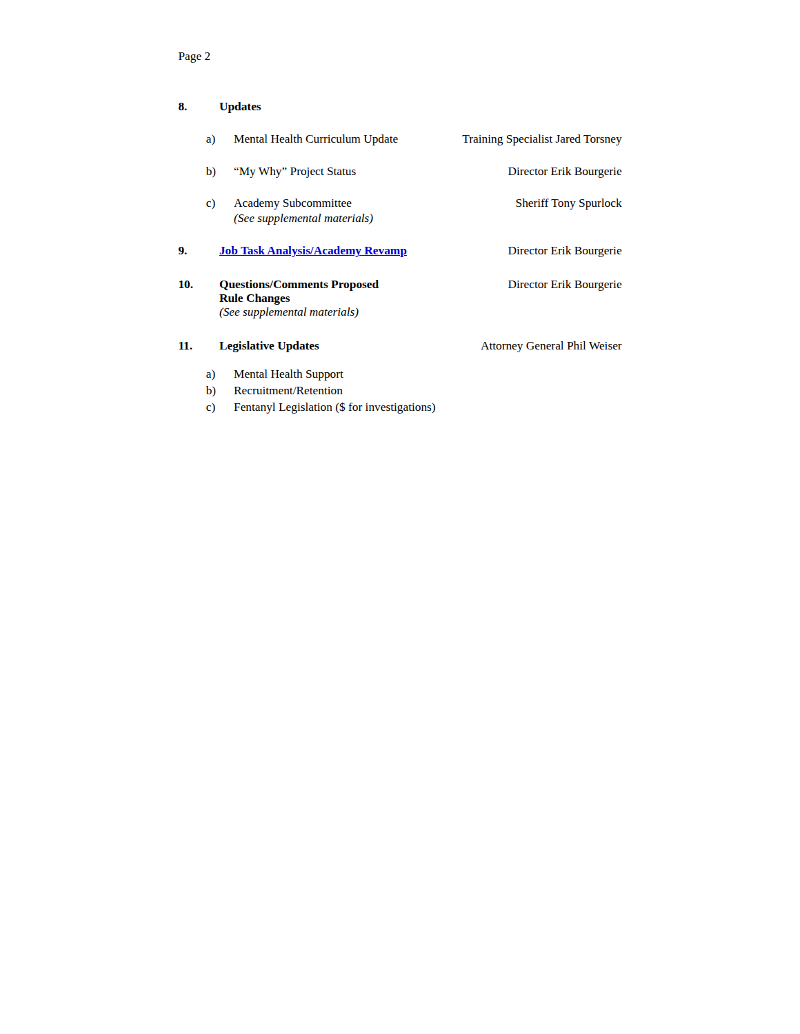Page 2
| 8. | Updates | |
| a) | Mental Health Curriculum Update | Training Specialist Jared Torsney |
| b) | “My Why” Project Status | Director Erik Bourgerie |
| c) | Academy Subcommittee (See supplemental materials) | Sheriff Tony Spurlock |
| 9. | Job Task Analysis/Academy Revamp | Director Erik Bourgerie |
| 10. | Questions/Comments Proposed Rule Changes (See supplemental materials) | Director Erik Bourgerie |
| 11. | Legislative Updates | Attorney General Phil Weiser |
a) Mental Health Support
b) Recruitment/Retention
c) Fentanyl Legislation ($ for investigations)